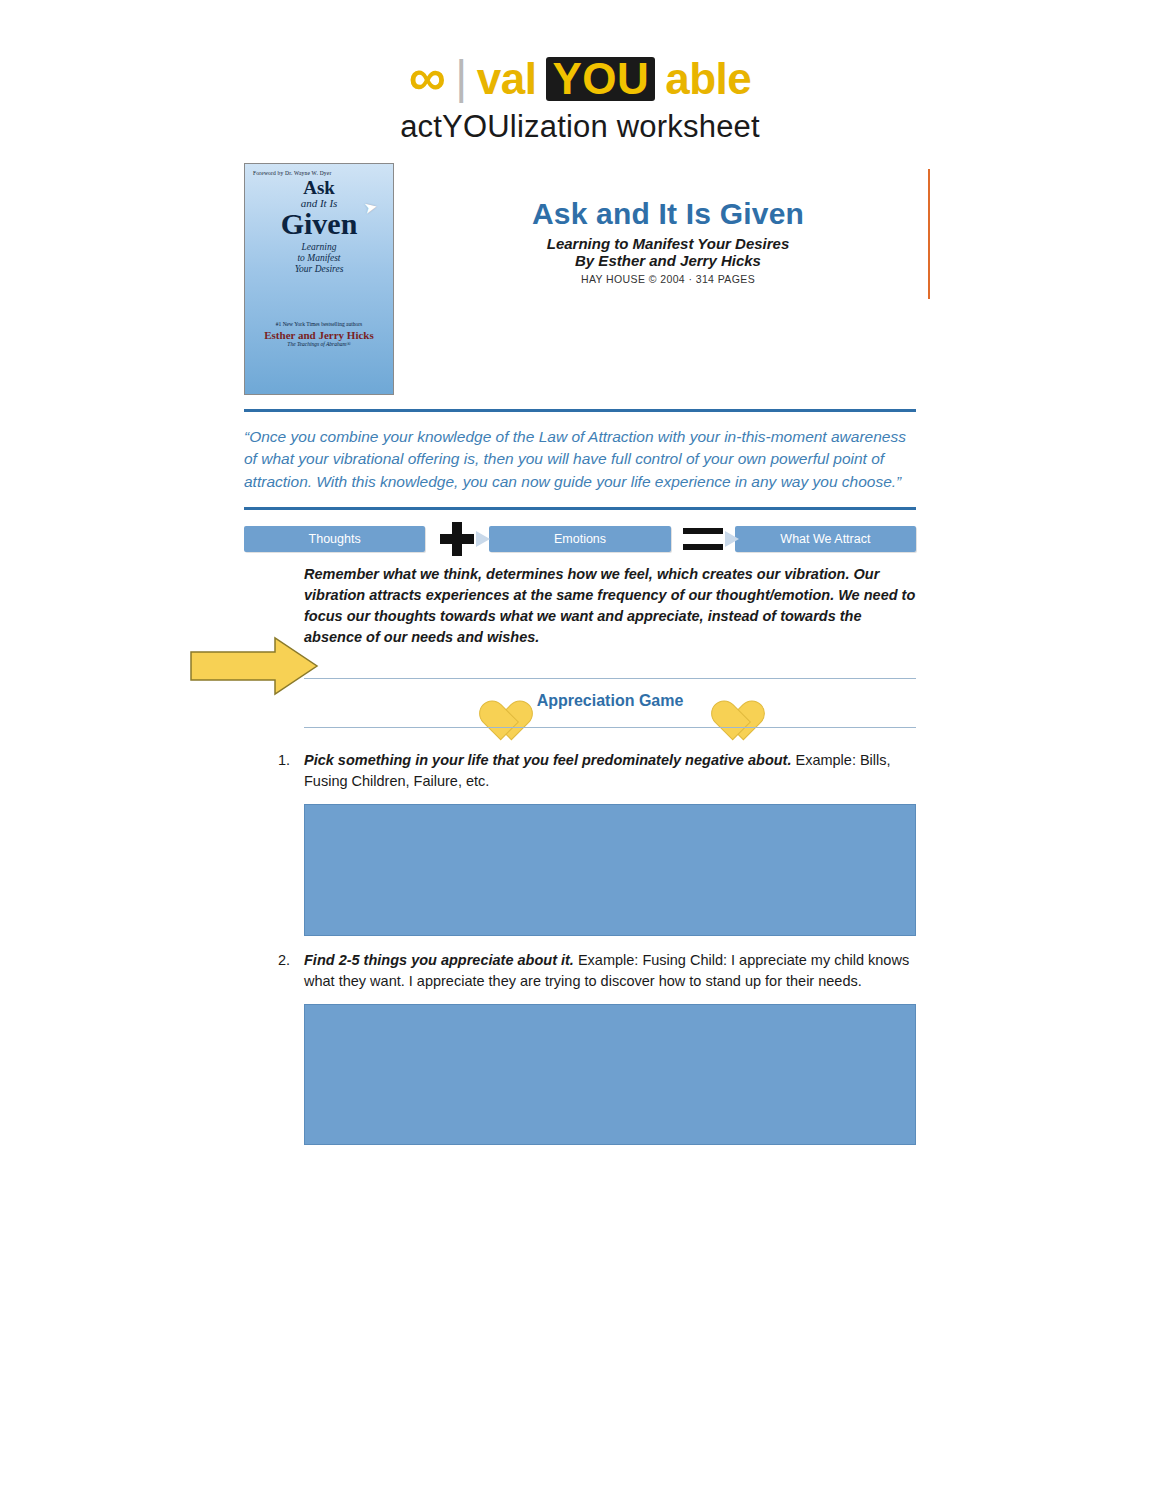∞|val YOU able
actYOUlization worksheet
Foreword by Dr. Wayne W. Dyer
Ask
and It Is
Given
➤
Learning
to Manifest
Your Desires
#1 New York Times bestselling authors
Esther and Jerry Hicks
The Teachings of Abraham®
Ask and It Is Given
Learning to Manifest Your Desires
By Esther and Jerry Hicks
HAY HOUSE © 2004 · 314 PAGES
“Once you combine your knowledge of the Law of Attraction with your in-this-moment awareness of what your vibrational offering is, then you will have full control of your own powerful point of attraction. With this knowledge, you can now guide your life experience in any way you choose.”
Thoughts
Emotions
What We Attract
Remember what we think, determines how we feel, which creates our vibration. Our vibration attracts experiences at the same frequency of our thought/emotion. We need to focus our thoughts towards what we want and appreciate, instead of towards the absence of our needs and wishes.
Appreciation Game
Pick something in your life that you feel predominately negative about. Example: Bills, Fusing Children, Failure, etc.
Find 2-5 things you appreciate about it. Example: Fusing Child: I appreciate my child knows what they want. I appreciate they are trying to discover how to stand up for their needs.